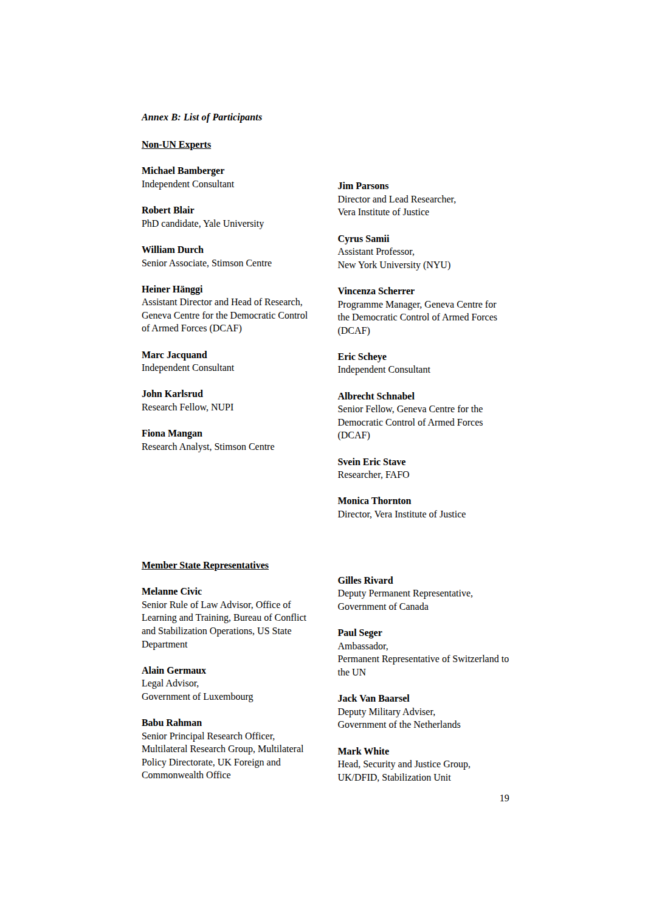Annex B: List of Participants
Non-UN Experts
Michael Bamberger
Independent Consultant
Robert Blair
PhD candidate, Yale University
William Durch
Senior Associate, Stimson Centre
Heiner Hänggi
Assistant Director and Head of Research, Geneva Centre for the Democratic Control of Armed Forces (DCAF)
Marc Jacquand
Independent Consultant
John Karlsrud
Research Fellow, NUPI
Fiona Mangan
Research Analyst, Stimson Centre
Jim Parsons
Director and Lead Researcher, Vera Institute of Justice
Cyrus Samii
Assistant Professor, New York University (NYU)
Vincenza Scherrer
Programme Manager, Geneva Centre for the Democratic Control of Armed Forces (DCAF)
Eric Scheye
Independent Consultant
Albrecht Schnabel
Senior Fellow, Geneva Centre for the Democratic Control of Armed Forces (DCAF)
Svein Eric Stave
Researcher, FAFO
Monica Thornton
Director, Vera Institute of Justice
Member State Representatives
Melanne Civic
Senior Rule of Law Advisor, Office of Learning and Training, Bureau of Conflict and Stabilization Operations, US State Department
Alain Germaux
Legal Advisor, Government of Luxembourg
Babu Rahman
Senior Principal Research Officer, Multilateral Research Group, Multilateral Policy Directorate, UK Foreign and Commonwealth Office
Gilles Rivard
Deputy Permanent Representative, Government of Canada
Paul Seger
Ambassador, Permanent Representative of Switzerland to the UN
Jack Van Baarsel
Deputy Military Adviser, Government of the Netherlands
Mark White
Head, Security and Justice Group, UK/DFID, Stabilization Unit
19